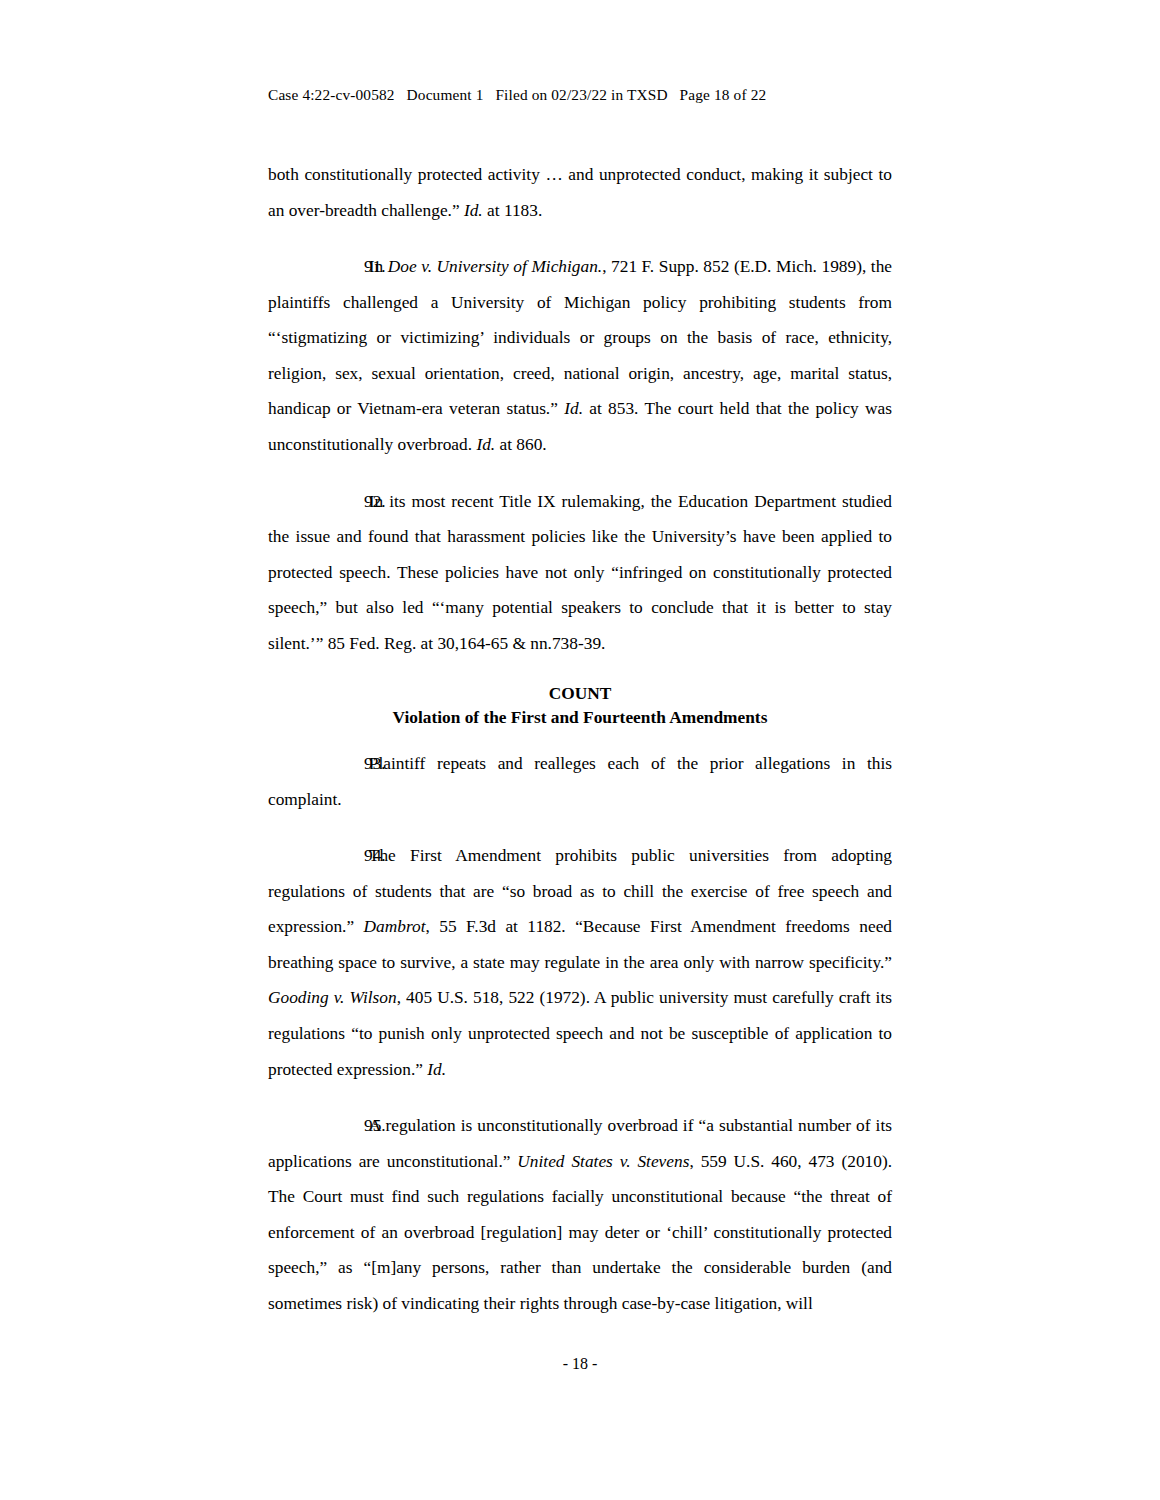Case 4:22-cv-00582 Document 1 Filed on 02/23/22 in TXSD Page 18 of 22
both constitutionally protected activity … and unprotected conduct, making it subject to an over-breadth challenge.” Id. at 1183.
91. In Doe v. University of Michigan., 721 F. Supp. 852 (E.D. Mich. 1989), the plaintiffs challenged a University of Michigan policy prohibiting students from “‘stigmatizing or victimizing’ individuals or groups on the basis of race, ethnicity, religion, sex, sexual orientation, creed, national origin, ancestry, age, marital status, handicap or Vietnam-era veteran status.” Id. at 853. The court held that the policy was unconstitutionally overbroad. Id. at 860.
92. In its most recent Title IX rulemaking, the Education Department studied the issue and found that harassment policies like the University’s have been applied to protected speech. These policies have not only “infringed on constitutionally protected speech,” but also led “‘many potential speakers to conclude that it is better to stay silent.’” 85 Fed. Reg. at 30,164-65 & nn.738-39.
COUNT Violation of the First and Fourteenth Amendments
93. Plaintiff repeats and realleges each of the prior allegations in this complaint.
94. The First Amendment prohibits public universities from adopting regulations of students that are “so broad as to chill the exercise of free speech and expression.” Dambrot, 55 F.3d at 1182. “Because First Amendment freedoms need breathing space to survive, a state may regulate in the area only with narrow specificity.” Gooding v. Wilson, 405 U.S. 518, 522 (1972). A public university must carefully craft its regulations “to punish only unprotected speech and not be susceptible of application to protected expression.” Id.
95. A regulation is unconstitutionally overbroad if “a substantial number of its applications are unconstitutional.” United States v. Stevens, 559 U.S. 460, 473 (2010). The Court must find such regulations facially unconstitutional because “the threat of enforcement of an overbroad [regulation] may deter or ‘chill’ constitutionally protected speech,” as “[m]any persons, rather than undertake the considerable burden (and sometimes risk) of vindicating their rights through case-by-case litigation, will
- 18 -